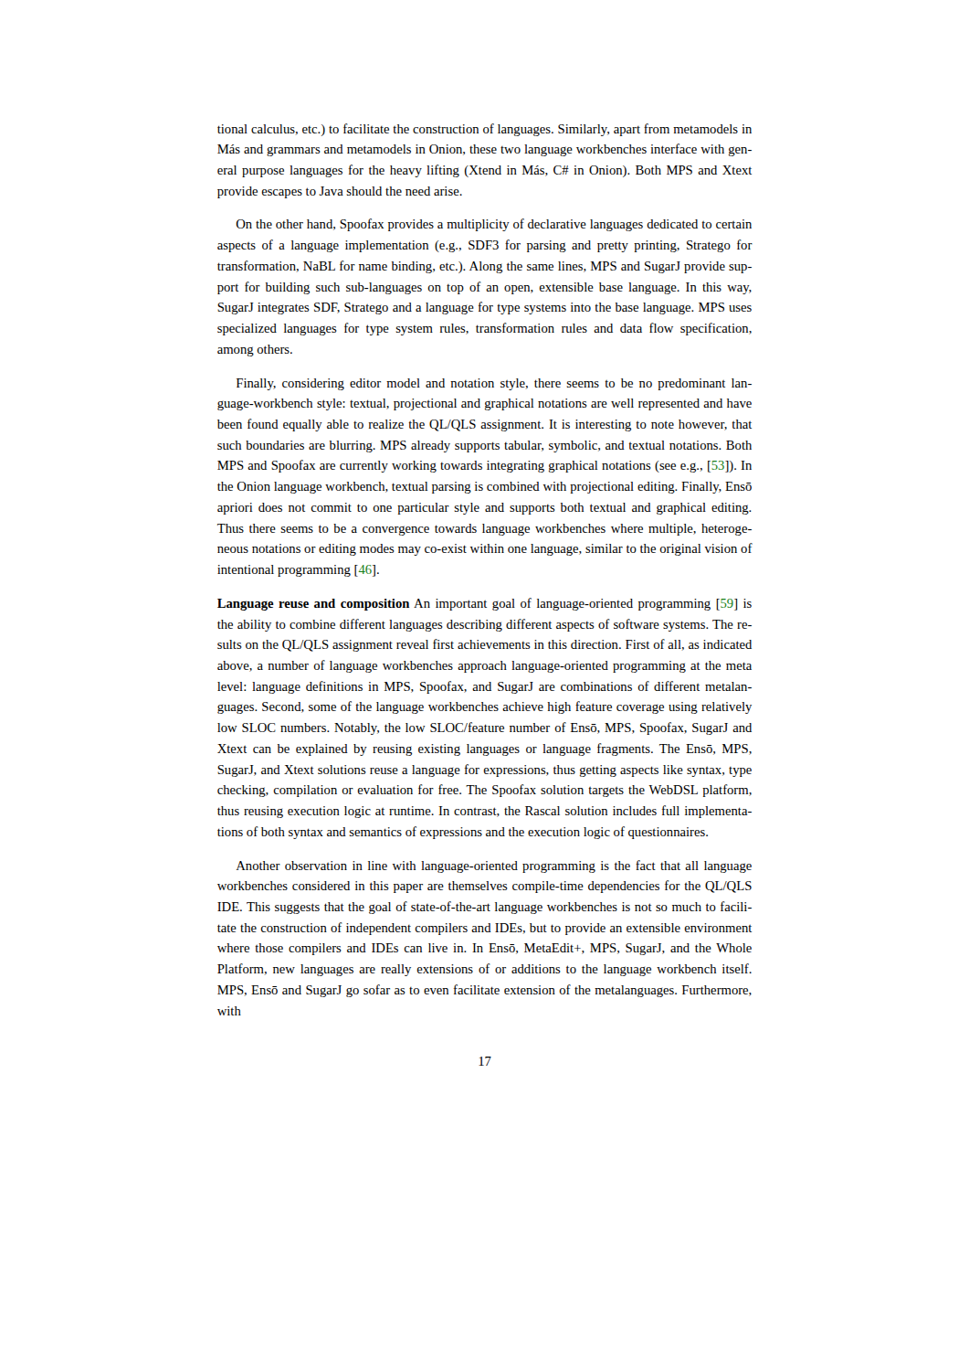tional calculus, etc.) to facilitate the construction of languages. Similarly, apart from metamodels in Más and grammars and metamodels in Onion, these two language workbenches interface with general purpose languages for the heavy lifting (Xtend in Más, C# in Onion). Both MPS and Xtext provide escapes to Java should the need arise.
On the other hand, Spoofax provides a multiplicity of declarative languages dedicated to certain aspects of a language implementation (e.g., SDF3 for parsing and pretty printing, Stratego for transformation, NaBL for name binding, etc.). Along the same lines, MPS and SugarJ provide support for building such sub-languages on top of an open, extensible base language. In this way, SugarJ integrates SDF, Stratego and a language for type systems into the base language. MPS uses specialized languages for type system rules, transformation rules and data flow specification, among others.
Finally, considering editor model and notation style, there seems to be no predominant language-workbench style: textual, projectional and graphical notations are well represented and have been found equally able to realize the QL/QLS assignment. It is interesting to note however, that such boundaries are blurring. MPS already supports tabular, symbolic, and textual notations. Both MPS and Spoofax are currently working towards integrating graphical notations (see e.g., [53]). In the Onion language workbench, textual parsing is combined with projectional editing. Finally, Ensō apriori does not commit to one particular style and supports both textual and graphical editing. Thus there seems to be a convergence towards language workbenches where multiple, heterogeneous notations or editing modes may co-exist within one language, similar to the original vision of intentional programming [46].
Language reuse and composition An important goal of language-oriented programming [59] is the ability to combine different languages describing different aspects of software systems. The results on the QL/QLS assignment reveal first achievements in this direction. First of all, as indicated above, a number of language workbenches approach language-oriented programming at the meta level: language definitions in MPS, Spoofax, and SugarJ are combinations of different metalanguages. Second, some of the language workbenches achieve high feature coverage using relatively low SLOC numbers. Notably, the low SLOC/feature number of Ensō, MPS, Spoofax, SugarJ and Xtext can be explained by reusing existing languages or language fragments. The Ensō, MPS, SugarJ, and Xtext solutions reuse a language for expressions, thus getting aspects like syntax, type checking, compilation or evaluation for free. The Spoofax solution targets the WebDSL platform, thus reusing execution logic at runtime. In contrast, the Rascal solution includes full implementations of both syntax and semantics of expressions and the execution logic of questionnaires.
Another observation in line with language-oriented programming is the fact that all language workbenches considered in this paper are themselves compile-time dependencies for the QL/QLS IDE. This suggests that the goal of state-of-the-art language workbenches is not so much to facilitate the construction of independent compilers and IDEs, but to provide an extensible environment where those compilers and IDEs can live in. In Ensō, MetaEdit+, MPS, SugarJ, and the Whole Platform, new languages are really extensions of or additions to the language workbench itself. MPS, Ensō and SugarJ go sofar as to even facilitate extension of the metalanguages. Furthermore, with
17